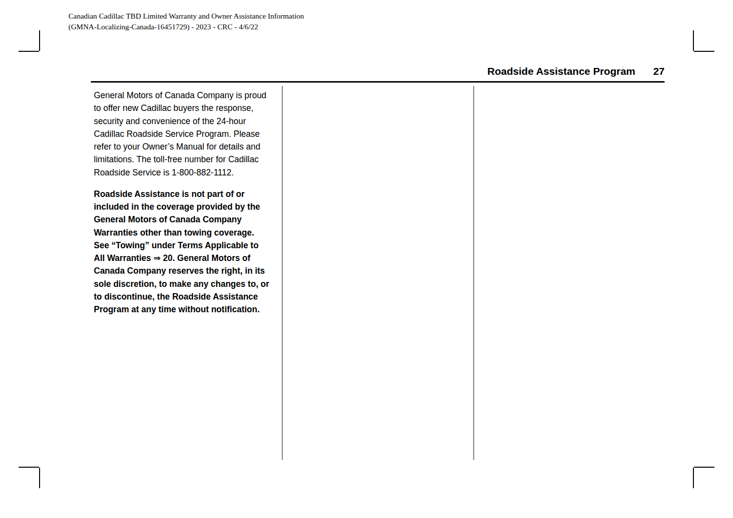Canadian Cadillac TBD Limited Warranty and Owner Assistance Information
(GMNA-Localizing-Canada-16451729) - 2023 - CRC - 4/6/22
Roadside Assistance Program 27
General Motors of Canada Company is proud to offer new Cadillac buyers the response, security and convenience of the 24-hour Cadillac Roadside Service Program. Please refer to your Owner’s Manual for details and limitations. The toll-free number for Cadillac Roadside Service is 1-800-882-1112.
Roadside Assistance is not part of or included in the coverage provided by the General Motors of Canada Company Warranties other than towing coverage. See “Towing” under Terms Applicable to All Warranties ⇒ 20. General Motors of Canada Company reserves the right, in its sole discretion, to make any changes to, or to discontinue, the Roadside Assistance Program at any time without notification.